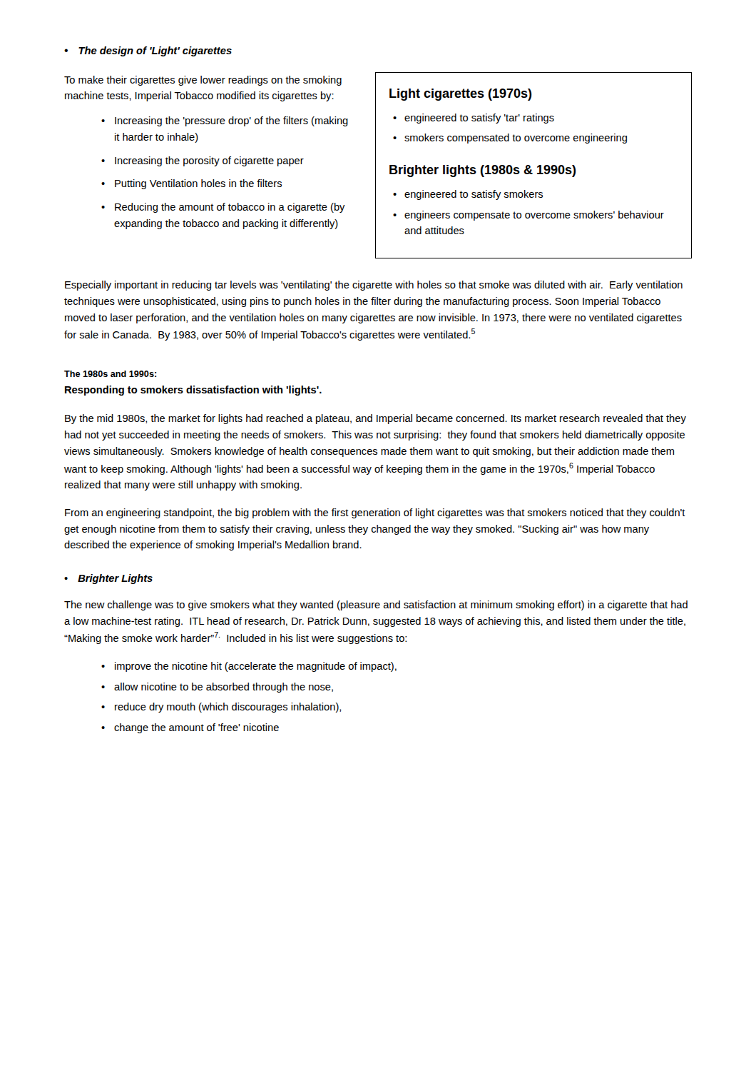• The design of 'Light' cigarettes
To make their cigarettes give lower readings on the smoking machine tests, Imperial Tobacco modified its cigarettes by:
Increasing the 'pressure drop' of the filters (making it harder to inhale)
Increasing the porosity of cigarette paper
Putting Ventilation holes in the filters
Reducing the amount of tobacco in a cigarette (by expanding the tobacco and packing it differently)
Light cigarettes (1970s)
engineered to satisfy 'tar' ratings
smokers compensated to overcome engineering
Brighter lights (1980s & 1990s)
engineered to satisfy smokers
engineers compensate to overcome smokers' behaviour and attitudes
Especially important in reducing tar levels was 'ventilating' the cigarette with holes so that smoke was diluted with air. Early ventilation techniques were unsophisticated, using pins to punch holes in the filter during the manufacturing process. Soon Imperial Tobacco moved to laser perforation, and the ventilation holes on many cigarettes are now invisible. In 1973, there were no ventilated cigarettes for sale in Canada. By 1983, over 50% of Imperial Tobacco's cigarettes were ventilated.5
The 1980s and 1990s:
Responding to smokers dissatisfaction with 'lights'.
By the mid 1980s, the market for lights had reached a plateau, and Imperial became concerned. Its market research revealed that they had not yet succeeded in meeting the needs of smokers. This was not surprising: they found that smokers held diametrically opposite views simultaneously. Smokers knowledge of health consequences made them want to quit smoking, but their addiction made them want to keep smoking. Although 'lights' had been a successful way of keeping them in the game in the 1970s,6 Imperial Tobacco realized that many were still unhappy with smoking.
From an engineering standpoint, the big problem with the first generation of light cigarettes was that smokers noticed that they couldn't get enough nicotine from them to satisfy their craving, unless they changed the way they smoked. "Sucking air" was how many described the experience of smoking Imperial's Medallion brand.
• Brighter Lights
The new challenge was to give smokers what they wanted (pleasure and satisfaction at minimum smoking effort) in a cigarette that had a low machine-test rating. ITL head of research, Dr. Patrick Dunn, suggested 18 ways of achieving this, and listed them under the title, “Making the smoke work harder”7. Included in his list were suggestions to:
improve the nicotine hit (accelerate the magnitude of impact),
allow nicotine to be absorbed through the nose,
reduce dry mouth (which discourages inhalation),
change the amount of 'free' nicotine